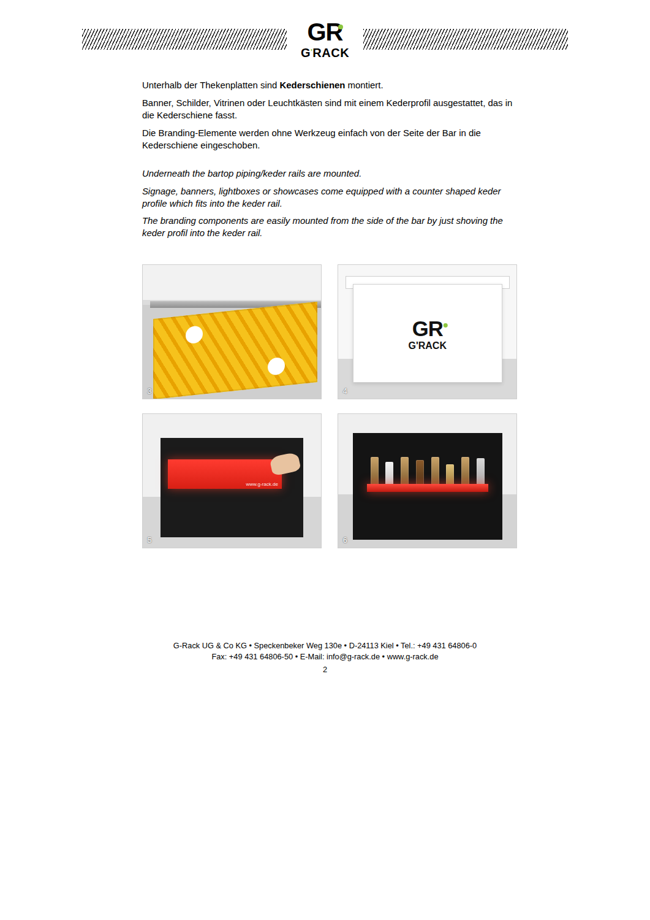GR
G'RACK
Unterhalb der Thekenplatten sind Kederschienen montiert.
Banner, Schilder, Vitrinen oder Leuchtkästen sind mit einem Kederprofil ausgestattet, das in die Kederschiene fasst.
Die Branding-Elemente werden ohne Werkzeug einfach von der Seite der Bar in die Kederschiene eingeschoben.
Underneath the bartop piping/keder rails are mounted.
Signage, banners, lightboxes or showcases come equipped with a counter shaped keder profile which fits into the keder rail.
The branding components are easily mounted from the side of the bar by just shoving the keder profil into the keder rail.
3
GR
G'RACK
4
5
6
G-Rack UG & Co KG • Speckenbeker Weg 130e • D-24113 Kiel • Tel.: +49 431 64806-0
Fax: +49 431 64806-50 • E-Mail: info@g-rack.de • www.g-rack.de
2